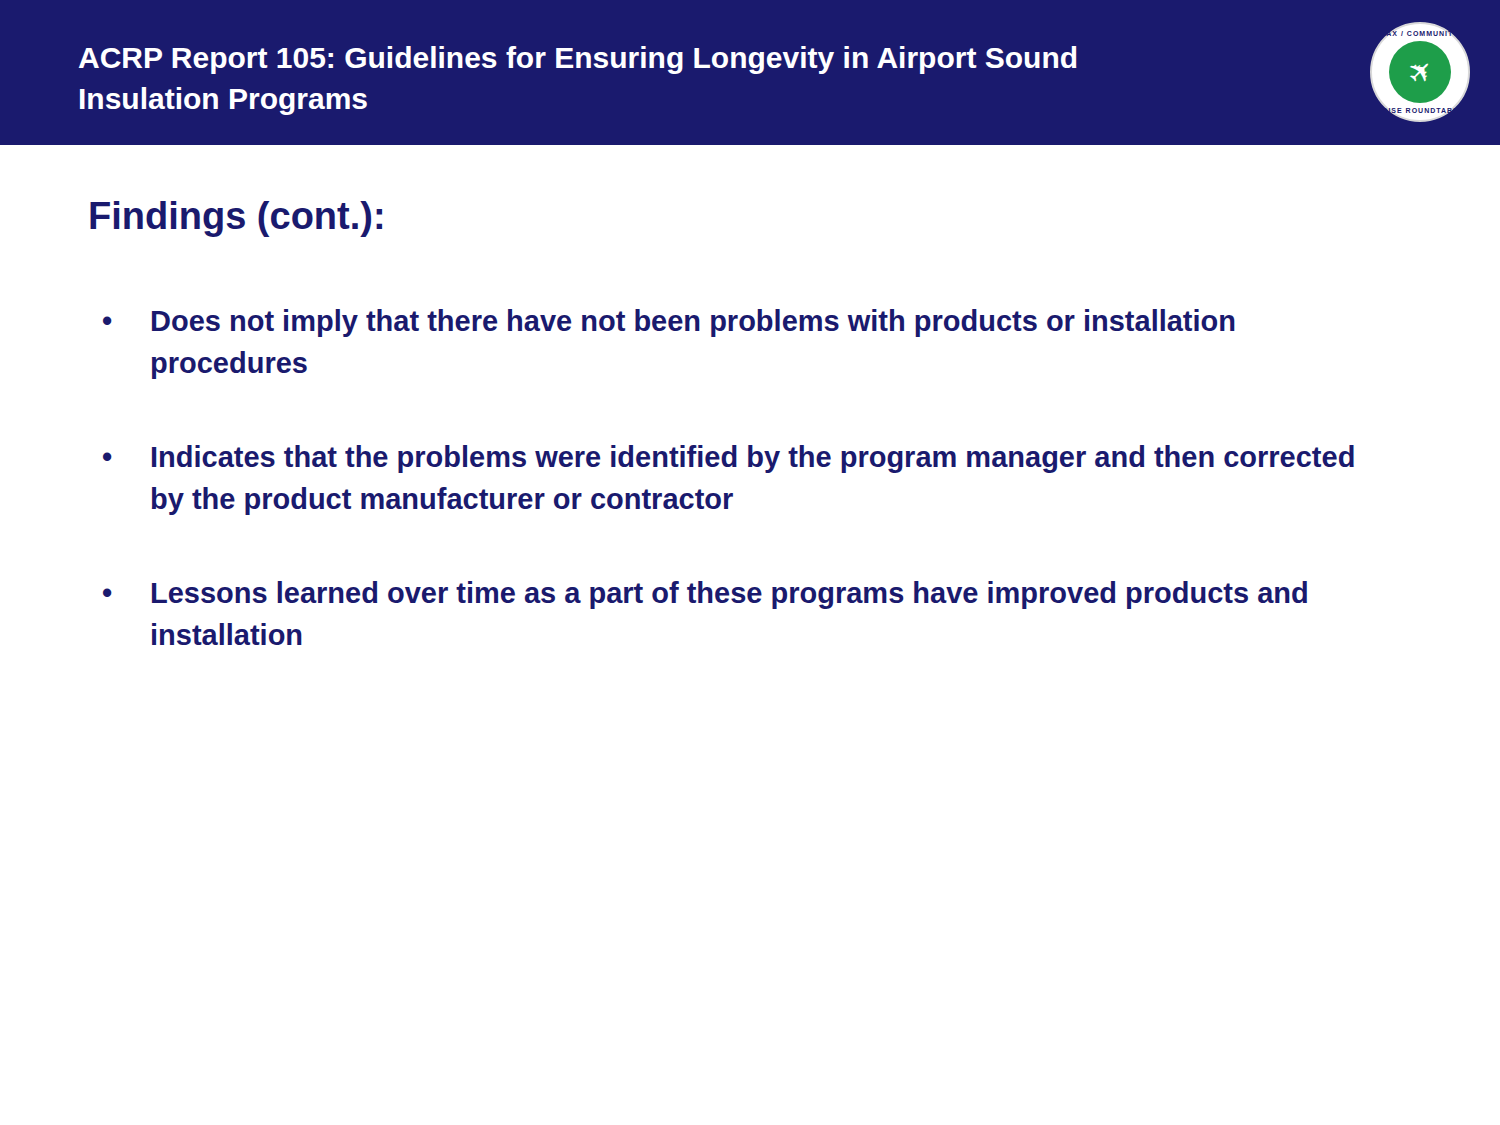ACRP Report 105: Guidelines for Ensuring Longevity in Airport Sound Insulation Programs
LAX / COMMUNITY
✈
NOISE ROUNDTABLE
Findings (cont.):
Does not imply that there have not been problems with products or installation procedures
Indicates that the problems were identified by the program manager and then corrected by the product manufacturer or contractor
Lessons learned over time as a part of these programs have improved products and installation